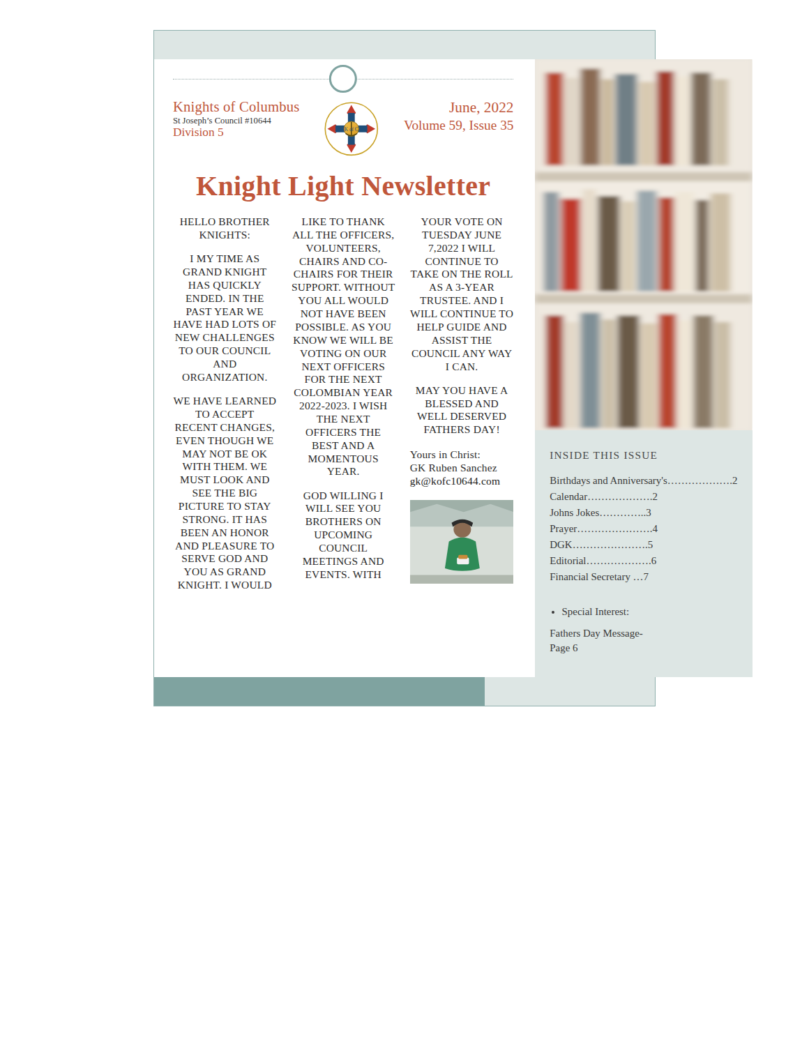Knights of Columbus
St Joseph’s Council #10644
Division 5
K of C
June, 2022
Volume 59, Issue 35
Knight Light Newsletter
Hello Brother Knights:
I my time as Grand Knight has quickly ended. In the past year we have had lots of new challenges to our council and organization.
We have learned to accept recent changes, even though we may not be ok with them. We must look and see the big picture to stay strong. It has been an honor and pleasure to serve God and you as Grand Knight. I would like to thank all the officers, volunteers, chairs and co-chairs for their support. Without you all would not have been possible. As you know we will be voting on our next officers for the next Colombian year 2022-2023. I wish the next officers the best and a momentous year.
God willing I will see you brothers on upcoming council meetings and events. With your vote on Tuesday June 7,2022 I will continue to take on the roll as a 3-year trustee. And I will continue to help guide and assist the council any way I can.
May you have a blessed and well deserved Fathers Day!
Yours in Christ:
GK Ruben Sanchez
gk@kofc10644.com
Inside this issue
Birthdays and Anniversary's……………….2
Calendar……………….2
Johns Jokes…………..3
Prayer………………….4
DGK………………….5
Editorial……………….6
Financial Secretary …7
Special Interest:
Fathers Day Message-
Page 6